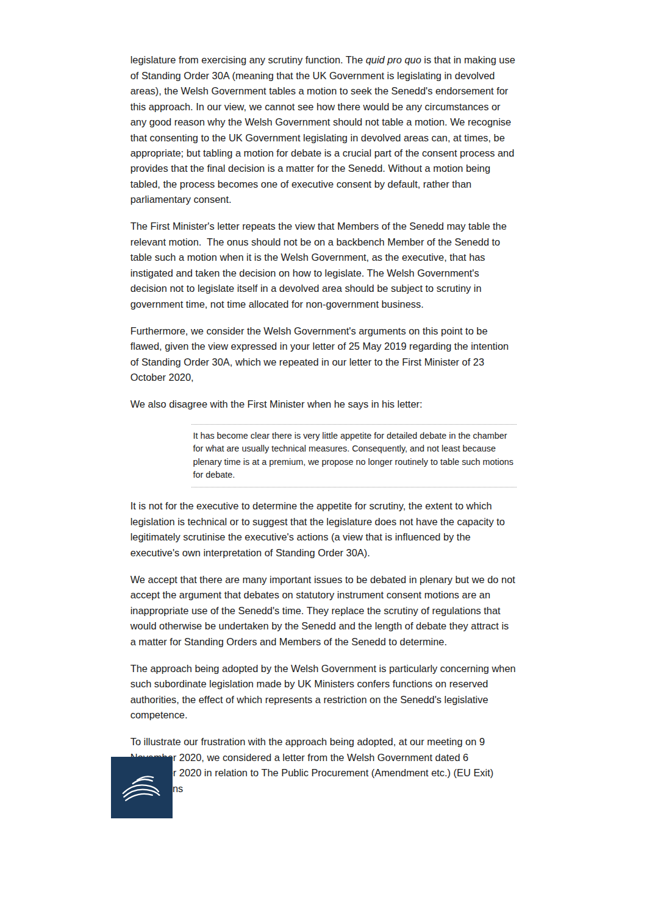legislature from exercising any scrutiny function. The quid pro quo is that in making use of Standing Order 30A (meaning that the UK Government is legislating in devolved areas), the Welsh Government tables a motion to seek the Senedd's endorsement for this approach. In our view, we cannot see how there would be any circumstances or any good reason why the Welsh Government should not table a motion. We recognise that consenting to the UK Government legislating in devolved areas can, at times, be appropriate; but tabling a motion for debate is a crucial part of the consent process and provides that the final decision is a matter for the Senedd. Without a motion being tabled, the process becomes one of executive consent by default, rather than parliamentary consent.
The First Minister's letter repeats the view that Members of the Senedd may table the relevant motion. The onus should not be on a backbench Member of the Senedd to table such a motion when it is the Welsh Government, as the executive, that has instigated and taken the decision on how to legislate. The Welsh Government's decision not to legislate itself in a devolved area should be subject to scrutiny in government time, not time allocated for non-government business.
Furthermore, we consider the Welsh Government's arguments on this point to be flawed, given the view expressed in your letter of 25 May 2019 regarding the intention of Standing Order 30A, which we repeated in our letter to the First Minister of 23 October 2020,
We also disagree with the First Minister when he says in his letter:
It has become clear there is very little appetite for detailed debate in the chamber for what are usually technical measures. Consequently, and not least because plenary time is at a premium, we propose no longer routinely to table such motions for debate.
It is not for the executive to determine the appetite for scrutiny, the extent to which legislation is technical or to suggest that the legislature does not have the capacity to legitimately scrutinise the executive's actions (a view that is influenced by the executive's own interpretation of Standing Order 30A).
We accept that there are many important issues to be debated in plenary but we do not accept the argument that debates on statutory instrument consent motions are an inappropriate use of the Senedd's time. They replace the scrutiny of regulations that would otherwise be undertaken by the Senedd and the length of debate they attract is a matter for Standing Orders and Members of the Senedd to determine.
The approach being adopted by the Welsh Government is particularly concerning when such subordinate legislation made by UK Ministers confers functions on reserved authorities, the effect of which represents a restriction on the Senedd's legislative competence.
To illustrate our frustration with the approach being adopted, at our meeting on 9 November 2020, we considered a letter from the Welsh Government dated 6 November 2020 in relation to The Public Procurement (Amendment etc.) (EU Exit) Regulations